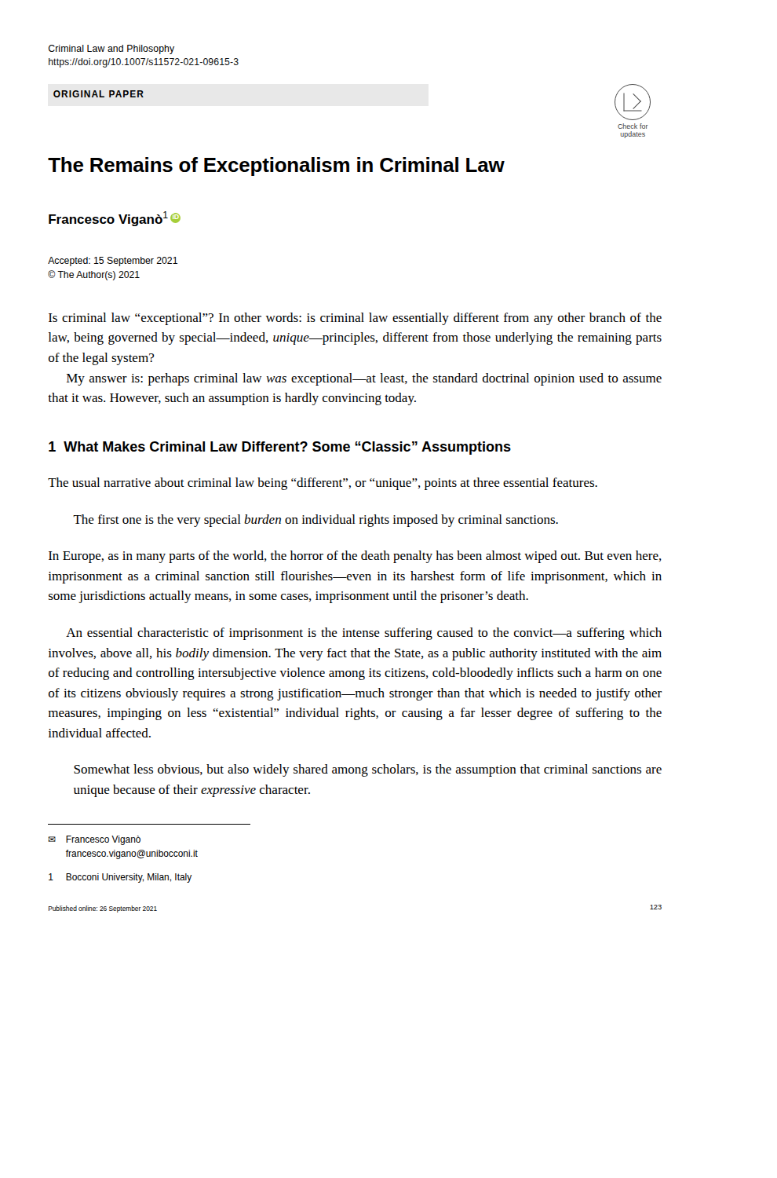Criminal Law and Philosophy
https://doi.org/10.1007/s11572-021-09615-3
Original Paper
Check for
updates
The Remains of Exceptionalism in Criminal Law
Francesco Viganò1
Accepted: 15 September 2021
© The Author(s) 2021
Is criminal law “exceptional”? In other words: is criminal law essentially different from any other branch of the law, being governed by special—indeed, unique—principles, different from those underlying the remaining parts of the legal system?
My answer is: perhaps criminal law was exceptional—at least, the standard doctrinal opinion used to assume that it was. However, such an assumption is hardly convincing today.
1 What Makes Criminal Law Different? Some “Classic” Assumptions
The usual narrative about criminal law being “different”, or “unique”, points at three essential features.
The first one is the very special burden on individual rights imposed by criminal sanctions.
In Europe, as in many parts of the world, the horror of the death penalty has been almost wiped out. But even here, imprisonment as a criminal sanction still flourishes—even in its harshest form of life imprisonment, which in some jurisdictions actually means, in some cases, imprisonment until the prisoner’s death.
An essential characteristic of imprisonment is the intense suffering caused to the convict—a suffering which involves, above all, his bodily dimension. The very fact that the State, as a public authority instituted with the aim of reducing and controlling intersubjective violence among its citizens, cold-bloodedly inflicts such a harm on one of its citizens obviously requires a strong justification—much stronger than that which is needed to justify other measures, impinging on less “existential” individual rights, or causing a far lesser degree of suffering to the individual affected.
Somewhat less obvious, but also widely shared among scholars, is the assumption that criminal sanctions are unique because of their expressive character.
✉
Francesco Viganò
francesco.vigano@unibocconi.it
1
Bocconi University, Milan, Italy
Published online: 26 September 2021
123